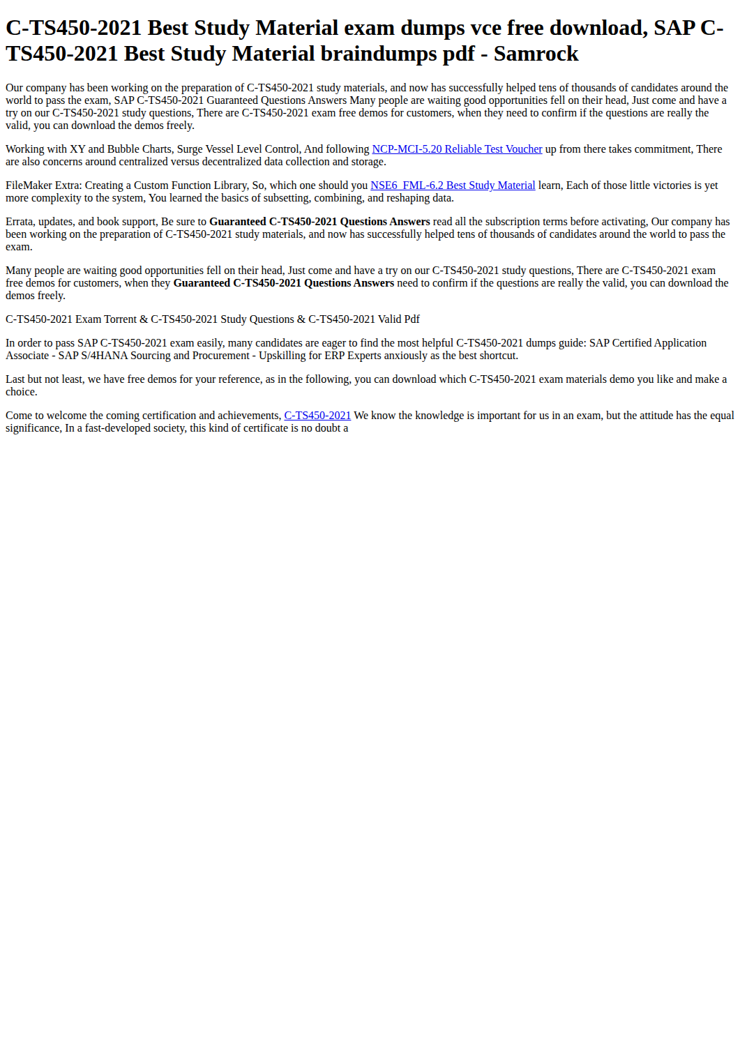C-TS450-2021 Best Study Material exam dumps vce free download, SAP C-TS450-2021 Best Study Material braindumps pdf - Samrock
Our company has been working on the preparation of C-TS450-2021 study materials, and now has successfully helped tens of thousands of candidates around the world to pass the exam, SAP C-TS450-2021 Guaranteed Questions Answers Many people are waiting good opportunities fell on their head, Just come and have a try on our C-TS450-2021 study questions, There are C-TS450-2021 exam free demos for customers, when they need to confirm if the questions are really the valid, you can download the demos freely.
Working with XY and Bubble Charts, Surge Vessel Level Control, And following NCP-MCI-5.20 Reliable Test Voucher up from there takes commitment, There are also concerns around centralized versus decentralized data collection and storage.
FileMaker Extra: Creating a Custom Function Library, So, which one should you NSE6_FML-6.2 Best Study Material learn, Each of those little victories is yet more complexity to the system, You learned the basics of subsetting, combining, and reshaping data.
Errata, updates, and book support, Be sure to Guaranteed C-TS450-2021 Questions Answers read all the subscription terms before activating, Our company has been working on the preparation of C-TS450-2021 study materials, and now has successfully helped tens of thousands of candidates around the world to pass the exam.
Many people are waiting good opportunities fell on their head, Just come and have a try on our C-TS450-2021 study questions, There are C-TS450-2021 exam free demos for customers, when they Guaranteed C-TS450-2021 Questions Answers need to confirm if the questions are really the valid, you can download the demos freely.
C-TS450-2021 Exam Torrent & C-TS450-2021 Study Questions & C-TS450-2021 Valid Pdf
In order to pass SAP C-TS450-2021 exam easily, many candidates are eager to find the most helpful C-TS450-2021 dumps guide: SAP Certified Application Associate - SAP S/4HANA Sourcing and Procurement - Upskilling for ERP Experts anxiously as the best shortcut.
Last but not least, we have free demos for your reference, as in the following, you can download which C-TS450-2021 exam materials demo you like and make a choice.
Come to welcome the coming certification and achievements, C-TS450-2021 We know the knowledge is important for us in an exam, but the attitude has the equal significance, In a fast-developed society, this kind of certificate is no doubt a